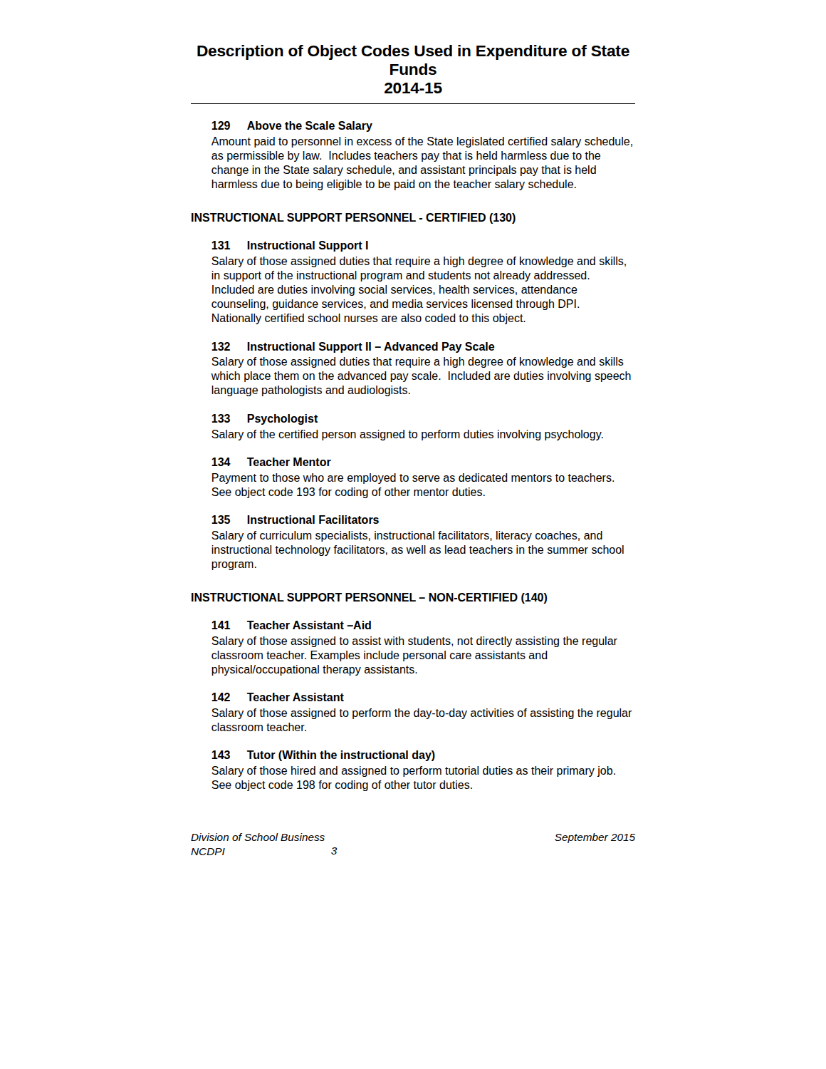Description of Object Codes Used in Expenditure of State Funds 2014-15
129 Above the Scale Salary
Amount paid to personnel in excess of the State legislated certified salary schedule, as permissible by law. Includes teachers pay that is held harmless due to the change in the State salary schedule, and assistant principals pay that is held harmless due to being eligible to be paid on the teacher salary schedule.
INSTRUCTIONAL SUPPORT PERSONNEL - CERTIFIED (130)
131 Instructional Support I
Salary of those assigned duties that require a high degree of knowledge and skills, in support of the instructional program and students not already addressed. Included are duties involving social services, health services, attendance counseling, guidance services, and media services licensed through DPI. Nationally certified school nurses are also coded to this object.
132 Instructional Support II – Advanced Pay Scale
Salary of those assigned duties that require a high degree of knowledge and skills which place them on the advanced pay scale. Included are duties involving speech language pathologists and audiologists.
133 Psychologist
Salary of the certified person assigned to perform duties involving psychology.
134 Teacher Mentor
Payment to those who are employed to serve as dedicated mentors to teachers. See object code 193 for coding of other mentor duties.
135 Instructional Facilitators
Salary of curriculum specialists, instructional facilitators, literacy coaches, and instructional technology facilitators, as well as lead teachers in the summer school program.
INSTRUCTIONAL SUPPORT PERSONNEL – NON-CERTIFIED (140)
141 Teacher Assistant –Aid
Salary of those assigned to assist with students, not directly assisting the regular classroom teacher. Examples include personal care assistants and physical/occupational therapy assistants.
142 Teacher Assistant
Salary of those assigned to perform the day-to-day activities of assisting the regular classroom teacher.
143 Tutor (Within the instructional day)
Salary of those hired and assigned to perform tutorial duties as their primary job. See object code 198 for coding of other tutor duties.
Division of School Business
NCDPI
September 2015
3